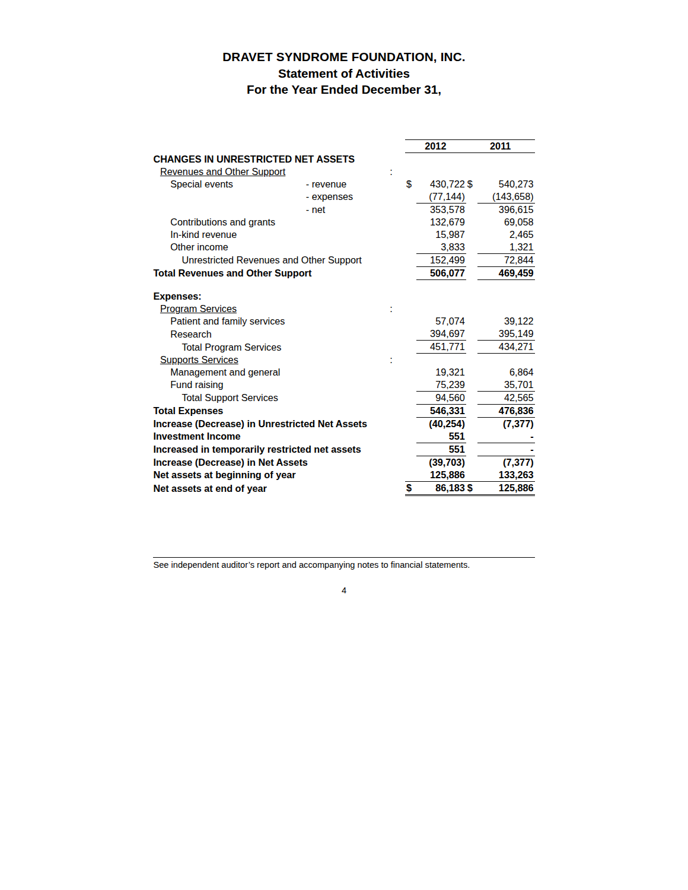DRAVET SYNDROME FOUNDATION, INC.
Statement of Activities
For the Year Ended December 31,
| | | | 2012 | 2011 |
| CHANGES IN UNRESTRICTED NET ASSETS | | |
| Revenues and Other Support | : | | |
| Special events | - revenue | | $ | 430,722 | $ | 540,273 |
| | - expenses | | | (77,144) | | (143,658) |
| | - net | | | 353,578 | | 396,615 |
| Contributions and grants | | | 132,679 | | 69,058 |
| In-kind revenue | | | 15,987 | | 2,465 |
| Other income | | | 3,833 | | 1,321 |
| Unrestricted Revenues and Other Support | | | 152,499 | | 72,844 |
| Total Revenues and Other Support | | 506,077 | | 469,459 |
| Expenses: | | |
| Program Services | : | | |
| Patient and family services | | | 57,074 | | 39,122 |
| Research | | | 394,697 | | 395,149 |
| Total Program Services | | | 451,771 | | 434,271 |
| Supports Services | : | | |
| Management and general | | | 19,321 | | 6,864 |
| Fund raising | | | 75,239 | | 35,701 |
| Total Support Services | | | 94,560 | | 42,565 |
| Total Expenses | | 546,331 | | 476,836 |
| Increase (Decrease) in Unrestricted Net Assets | | (40,254) | | (7,377) |
| Investment Income | | 551 | | - |
| Increased in temporarily restricted net assets | | 551 | | - |
| Increase (Decrease) in Net Assets | | (39,703) | | (7,377) |
| Net assets at beginning of year | | 125,886 | | 133,263 |
| Net assets at end of year | $ | 86,183 | $ | 125,886 |
See independent auditor’s report and accompanying notes to financial statements.
4